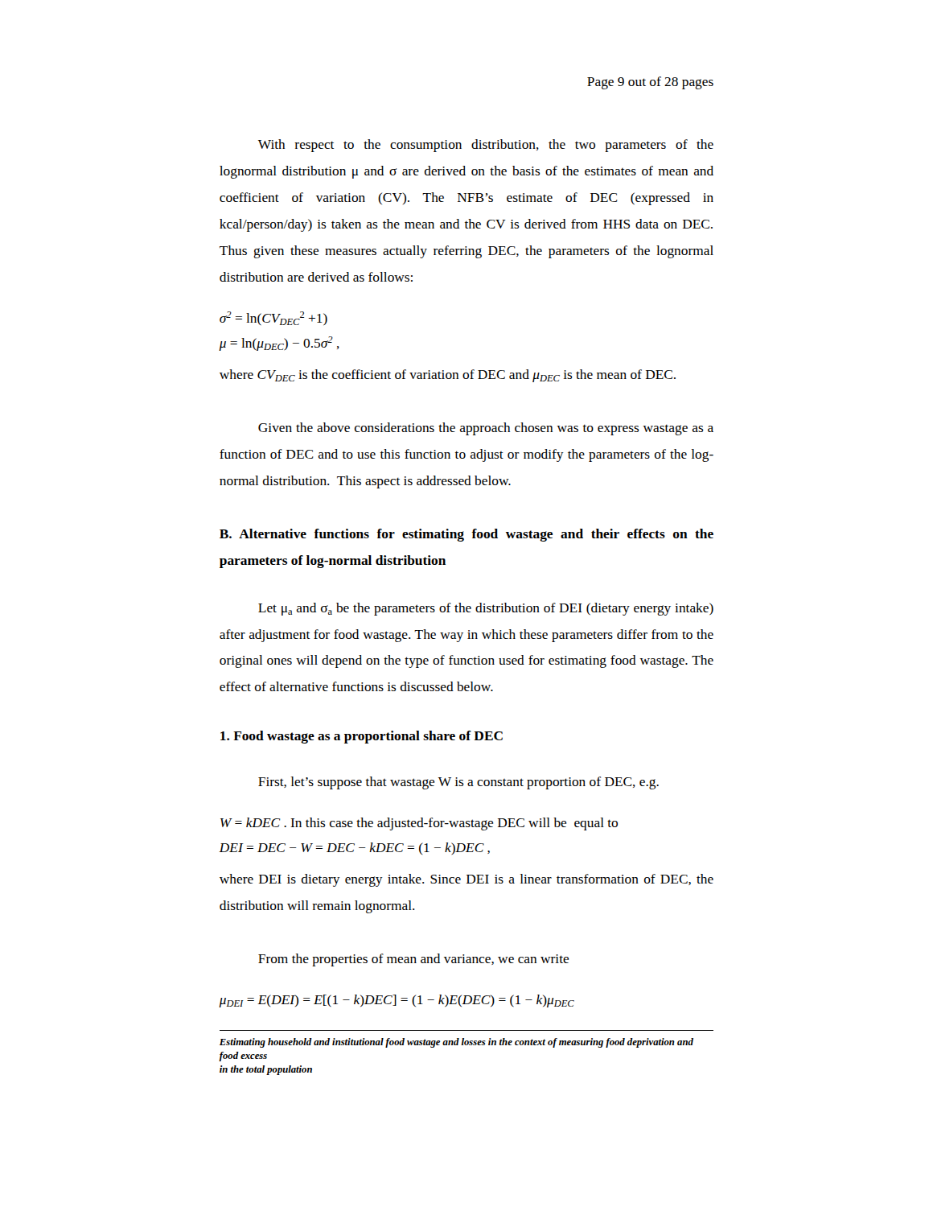Page 9 out of 28 pages
With respect to the consumption distribution, the two parameters of the lognormal distribution μ and σ are derived on the basis of the estimates of mean and coefficient of variation (CV). The NFB’s estimate of DEC (expressed in kcal/person/day) is taken as the mean and the CV is derived from HHS data on DEC. Thus given these measures actually referring DEC, the parameters of the lognormal distribution are derived as follows:
σ2 = ln(CVDEC2 +1)
μ = ln(μDEC) − 0.5σ2 ,
where CVDEC is the coefficient of variation of DEC and μDEC is the mean of DEC.
Given the above considerations the approach chosen was to express wastage as a function of DEC and to use this function to adjust or modify the parameters of the log-normal distribution. This aspect is addressed below.
B. Alternative functions for estimating food wastage and their effects on the parameters of log-normal distribution
Let μa and σa be the parameters of the distribution of DEI (dietary energy intake) after adjustment for food wastage. The way in which these parameters differ from to the original ones will depend on the type of function used for estimating food wastage. The effect of alternative functions is discussed below.
1. Food wastage as a proportional share of DEC
First, let’s suppose that wastage W is a constant proportion of DEC, e.g.
W = kDEC . In this case the adjusted-for-wastage DEC will be equal to
DEI = DEC − W = DEC − kDEC = (1 − k) DEC ,
where DEI is dietary energy intake. Since DEI is a linear transformation of DEC, the distribution will remain lognormal.
From the properties of mean and variance, we can write
μDEI = E(DEI) = E[(1 − k) DEC] = (1 − k) E(DEC) = (1 − k) μDEC
Estimating household and institutional food wastage and losses in the context of measuring food deprivation and food excess
in the total population